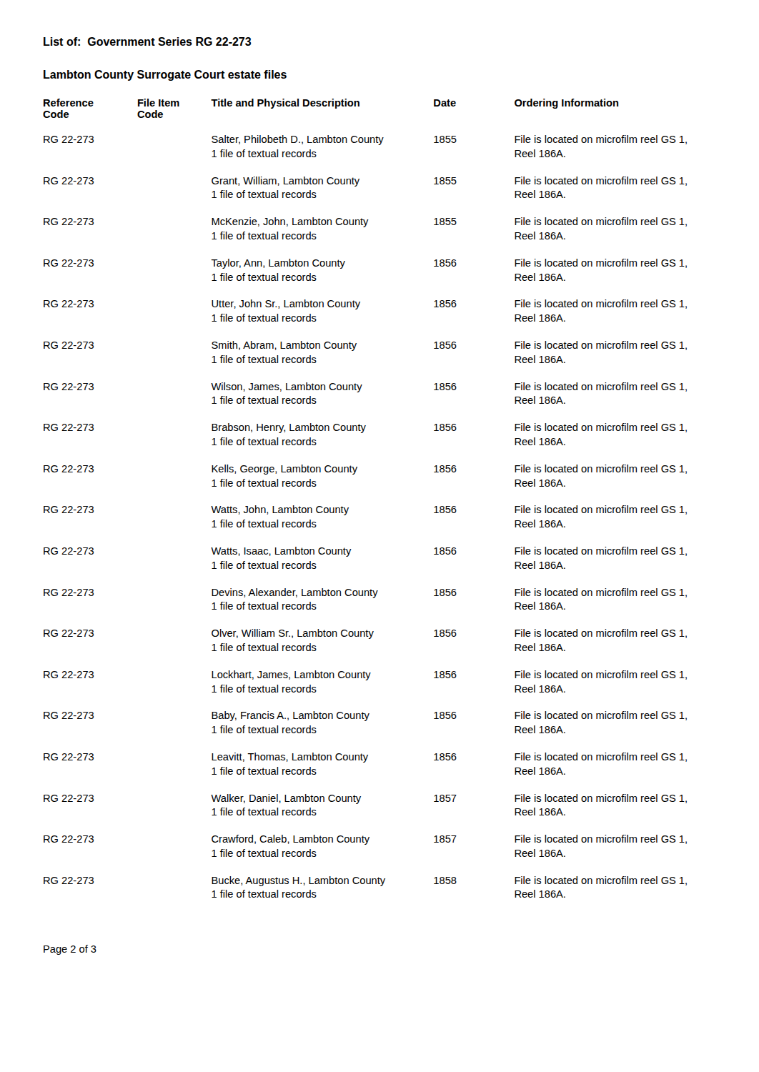List of: Government Series RG 22-273
Lambton County Surrogate Court estate files
| Reference Code | File Item Code | Title and Physical Description | Date | Ordering Information |
| --- | --- | --- | --- | --- |
| RG 22-273 | | Salter, Philobeth D., Lambton County 1 file of textual records | 1855 | File is located on microfilm reel GS 1, Reel 186A. |
| RG 22-273 | | Grant, William, Lambton County 1 file of textual records | 1855 | File is located on microfilm reel GS 1, Reel 186A. |
| RG 22-273 | | McKenzie, John, Lambton County 1 file of textual records | 1855 | File is located on microfilm reel GS 1, Reel 186A. |
| RG 22-273 | | Taylor, Ann, Lambton County 1 file of textual records | 1856 | File is located on microfilm reel GS 1, Reel 186A. |
| RG 22-273 | | Utter, John Sr., Lambton County 1 file of textual records | 1856 | File is located on microfilm reel GS 1, Reel 186A. |
| RG 22-273 | | Smith, Abram, Lambton County 1 file of textual records | 1856 | File is located on microfilm reel GS 1, Reel 186A. |
| RG 22-273 | | Wilson, James, Lambton County 1 file of textual records | 1856 | File is located on microfilm reel GS 1, Reel 186A. |
| RG 22-273 | | Brabson, Henry, Lambton County 1 file of textual records | 1856 | File is located on microfilm reel GS 1, Reel 186A. |
| RG 22-273 | | Kells, George, Lambton County 1 file of textual records | 1856 | File is located on microfilm reel GS 1, Reel 186A. |
| RG 22-273 | | Watts, John, Lambton County 1 file of textual records | 1856 | File is located on microfilm reel GS 1, Reel 186A. |
| RG 22-273 | | Watts, Isaac, Lambton County 1 file of textual records | 1856 | File is located on microfilm reel GS 1, Reel 186A. |
| RG 22-273 | | Devins, Alexander, Lambton County 1 file of textual records | 1856 | File is located on microfilm reel GS 1, Reel 186A. |
| RG 22-273 | | Olver, William Sr., Lambton County 1 file of textual records | 1856 | File is located on microfilm reel GS 1, Reel 186A. |
| RG 22-273 | | Lockhart, James, Lambton County 1 file of textual records | 1856 | File is located on microfilm reel GS 1, Reel 186A. |
| RG 22-273 | | Baby, Francis A., Lambton County 1 file of textual records | 1856 | File is located on microfilm reel GS 1, Reel 186A. |
| RG 22-273 | | Leavitt, Thomas, Lambton County 1 file of textual records | 1856 | File is located on microfilm reel GS 1, Reel 186A. |
| RG 22-273 | | Walker, Daniel, Lambton County 1 file of textual records | 1857 | File is located on microfilm reel GS 1, Reel 186A. |
| RG 22-273 | | Crawford, Caleb, Lambton County 1 file of textual records | 1857 | File is located on microfilm reel GS 1, Reel 186A. |
| RG 22-273 | | Bucke, Augustus H., Lambton County 1 file of textual records | 1858 | File is located on microfilm reel GS 1, Reel 186A. |
Page 2 of 3